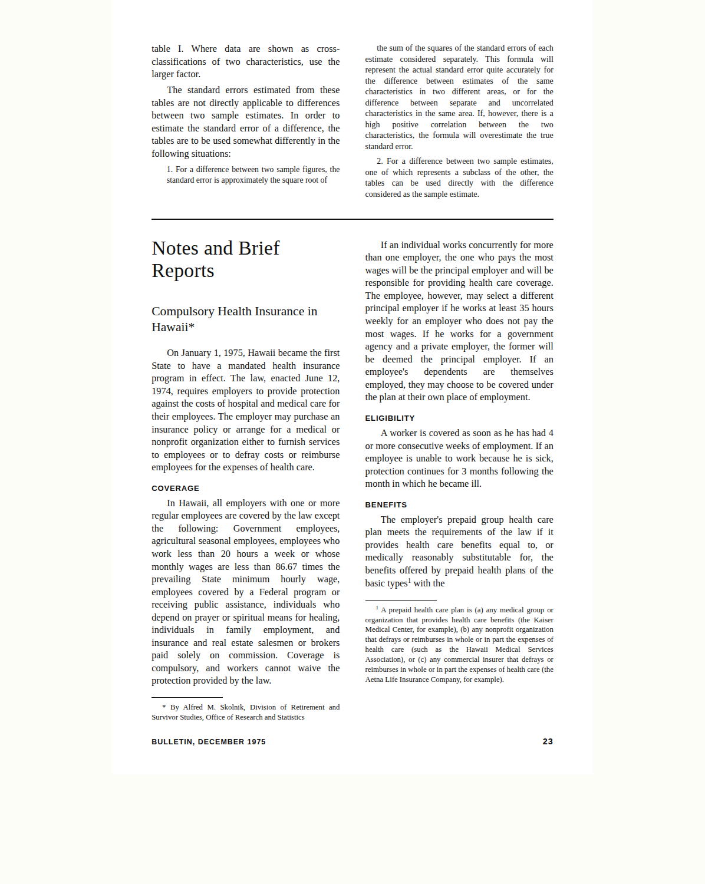table I. Where data are shown as cross-classifications of two characteristics, use the larger factor.
The standard errors estimated from these tables are not directly applicable to differences between two sample estimates. In order to estimate the standard error of a difference, the tables are to be used somewhat differently in the following situations:
1. For a difference between two sample figures, the standard error is approximately the square root of
the sum of the squares of the standard errors of each estimate considered separately. This formula will represent the actual standard error quite accurately for the difference between estimates of the same characteristics in two different areas, or for the difference between separate and uncorrelated characteristics in the same area. If, however, there is a high positive correlation between the two characteristics, the formula will overestimate the true standard error.
2. For a difference between two sample estimates, one of which represents a subclass of the other, the tables can be used directly with the difference considered as the sample estimate.
Notes and Brief Reports
Compulsory Health Insurance in Hawaii*
On January 1, 1975, Hawaii became the first State to have a mandated health insurance program in effect. The law, enacted June 12, 1974, requires employers to provide protection against the costs of hospital and medical care for their employees. The employer may purchase an insurance policy or arrange for a medical or nonprofit organization either to furnish services to employees or to defray costs or reimburse employees for the expenses of health care.
Coverage
In Hawaii, all employers with one or more regular employees are covered by the law except the following: Government employees, agricultural seasonal employees, employees who work less than 20 hours a week or whose monthly wages are less than 86.67 times the prevailing State minimum hourly wage, employees covered by a Federal program or receiving public assistance, individuals who depend on prayer or spiritual means for healing, individuals in family employment, and insurance and real estate salesmen or brokers paid solely on commission. Coverage is compulsory, and workers cannot waive the protection provided by the law.
* By Alfred M. Skolnik, Division of Retirement and Survivor Studies, Office of Research and Statistics
If an individual works concurrently for more than one employer, the one who pays the most wages will be the principal employer and will be responsible for providing health care coverage. The employee, however, may select a different principal employer if he works at least 35 hours weekly for an employer who does not pay the most wages. If he works for a government agency and a private employer, the former will be deemed the principal employer. If an employee's dependents are themselves employed, they may choose to be covered under the plan at their own place of employment.
Eligibility
A worker is covered as soon as he has had 4 or more consecutive weeks of employment. If an employee is unable to work because he is sick, protection continues for 3 months following the month in which he became ill.
Benefits
The employer's prepaid group health care plan meets the requirements of the law if it provides health care benefits equal to, or medically reasonably substitutable for, the benefits offered by prepaid health plans of the basic types1 with the
1 A prepaid health care plan is (a) any medical group or organization that provides health care benefits (the Kaiser Medical Center, for example), (b) any nonprofit organization that defrays or reimburses in whole or in part the expenses of health care (such as the Hawaii Medical Services Association), or (c) any commercial insurer that defrays or reimburses in whole or in part the expenses of health care (the Aetna Life Insurance Company, for example).
BULLETIN, DECEMBER 1975 23